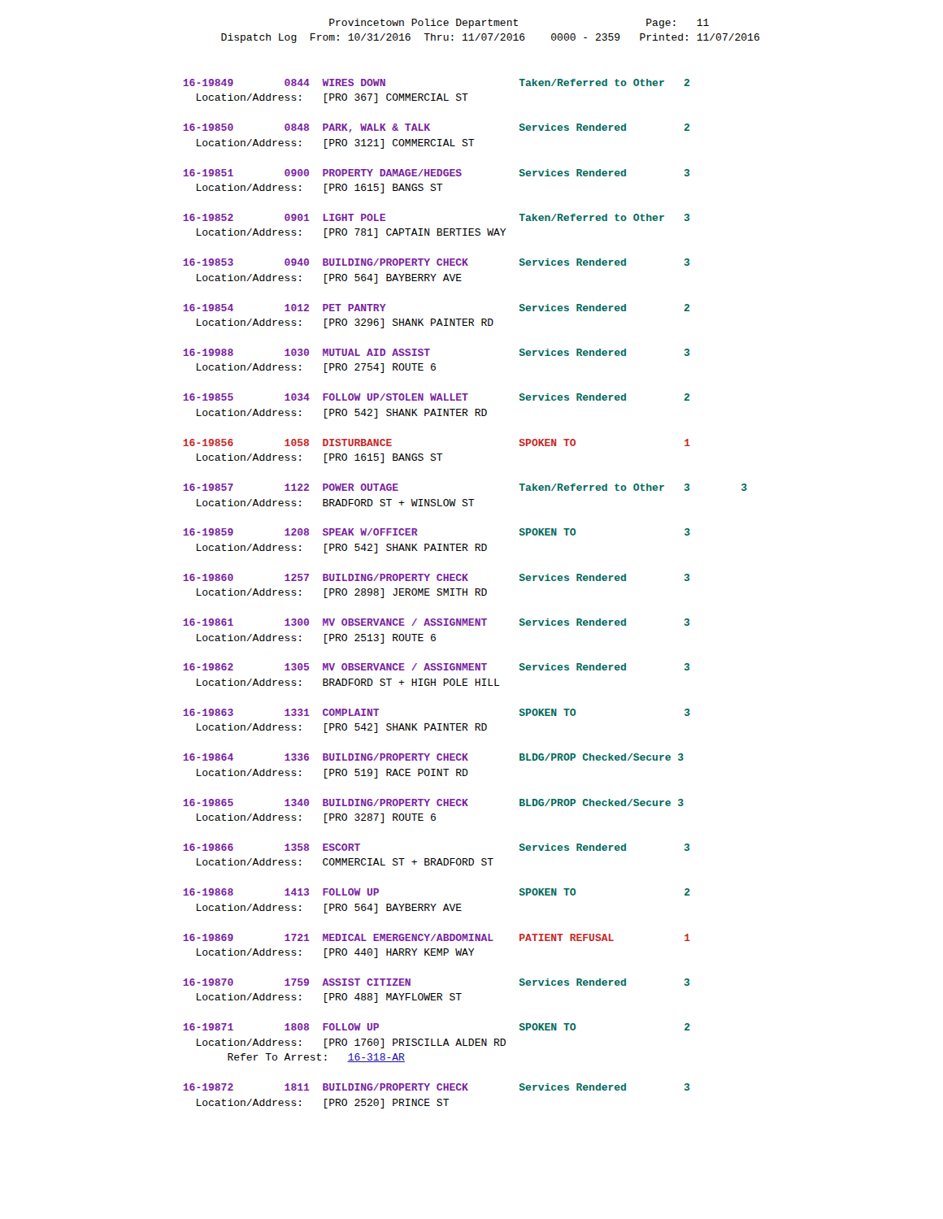Provincetown Police Department                    Page:   11
      Dispatch Log  From: 10/31/2016  Thru: 11/07/2016    0000 - 2359   Printed: 11/07/2016

 16-19849        0844  WIRES DOWN                     Taken/Referred to Other   2
  Location/Address:   [PRO 367] COMMERCIAL ST

16-19850        0848  PARK, WALK & TALK              Services Rendered         2
  Location/Address:   [PRO 3121] COMMERCIAL ST

16-19851        0900  PROPERTY DAMAGE/HEDGES         Services Rendered         3
  Location/Address:   [PRO 1615] BANGS ST

16-19852        0901  LIGHT POLE                     Taken/Referred to Other   3
  Location/Address:   [PRO 781] CAPTAIN BERTIES WAY

16-19853        0940  BUILDING/PROPERTY CHECK        Services Rendered         3
  Location/Address:   [PRO 564] BAYBERRY AVE

16-19854        1012  PET PANTRY                     Services Rendered         2
  Location/Address:   [PRO 3296] SHANK PAINTER RD

16-19988        1030  MUTUAL AID ASSIST              Services Rendered         3
  Location/Address:   [PRO 2754] ROUTE 6

16-19855        1034  FOLLOW UP/STOLEN WALLET        Services Rendered         2
  Location/Address:   [PRO 542] SHANK PAINTER RD

16-19856        1058  DISTURBANCE                    SPOKEN TO                 1
  Location/Address:   [PRO 1615] BANGS ST

16-19857        1122  POWER OUTAGE                   Taken/Referred to Other   3        3
  Location/Address:   BRADFORD ST + WINSLOW ST

16-19859        1208  SPEAK W/OFFICER                SPOKEN TO                 3
  Location/Address:   [PRO 542] SHANK PAINTER RD

16-19860        1257  BUILDING/PROPERTY CHECK        Services Rendered         3
  Location/Address:   [PRO 2898] JEROME SMITH RD

16-19861        1300  MV OBSERVANCE / ASSIGNMENT     Services Rendered         3
  Location/Address:   [PRO 2513] ROUTE 6

16-19862        1305  MV OBSERVANCE / ASSIGNMENT     Services Rendered         3
  Location/Address:   BRADFORD ST + HIGH POLE HILL

16-19863        1331  COMPLAINT                      SPOKEN TO                 3
  Location/Address:   [PRO 542] SHANK PAINTER RD

16-19864        1336  BUILDING/PROPERTY CHECK        BLDG/PROP Checked/Secure 3
  Location/Address:   [PRO 519] RACE POINT RD

16-19865        1340  BUILDING/PROPERTY CHECK        BLDG/PROP Checked/Secure 3
  Location/Address:   [PRO 3287] ROUTE 6

16-19866        1358  ESCORT                         Services Rendered         3
  Location/Address:   COMMERCIAL ST + BRADFORD ST

16-19868        1413  FOLLOW UP                      SPOKEN TO                 2
  Location/Address:   [PRO 564] BAYBERRY AVE

16-19869        1721  MEDICAL EMERGENCY/ABDOMINAL    PATIENT REFUSAL           1
  Location/Address:   [PRO 440] HARRY KEMP WAY

16-19870        1759  ASSIST CITIZEN                 Services Rendered         3
  Location/Address:   [PRO 488] MAYFLOWER ST

16-19871        1808  FOLLOW UP                      SPOKEN TO                 2
  Location/Address:   [PRO 1760] PRISCILLA ALDEN RD
       Refer To Arrest:   16-318-AR

16-19872        1811  BUILDING/PROPERTY CHECK        Services Rendered         3
  Location/Address:   [PRO 2520] PRINCE ST